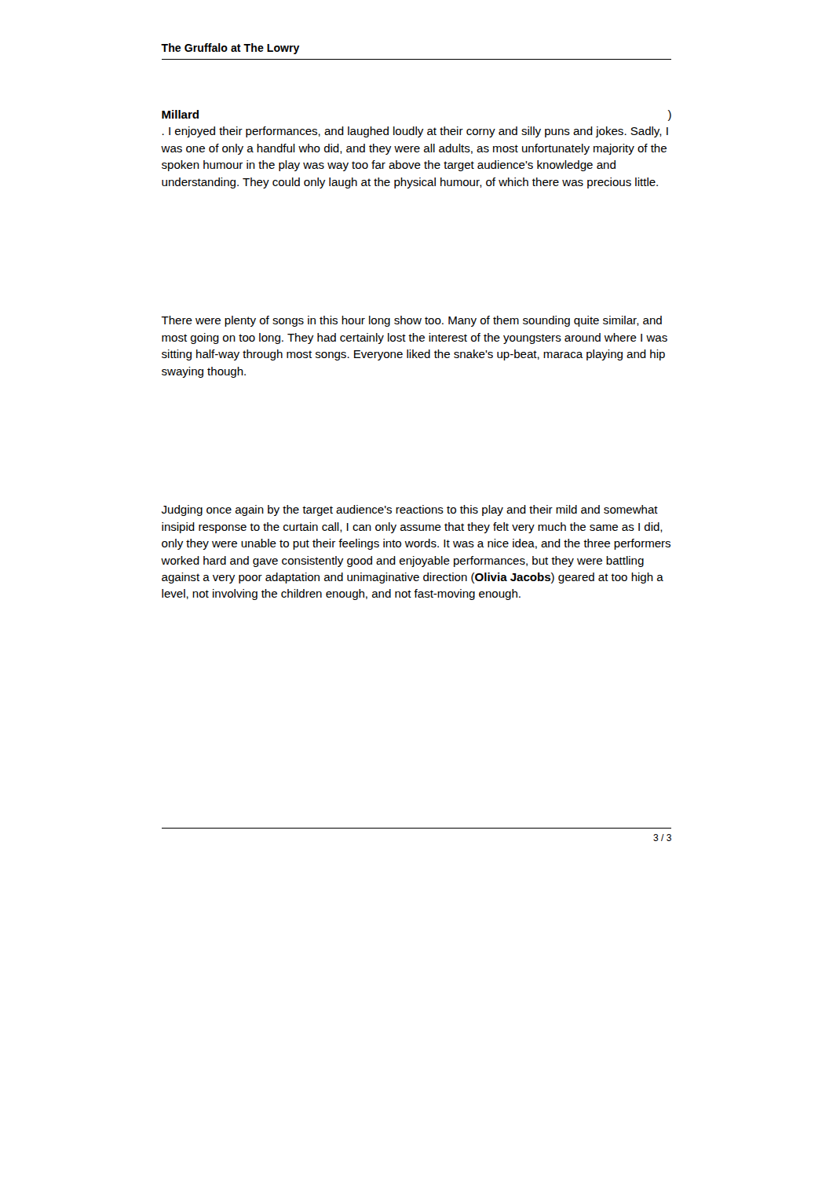The Gruffalo at The Lowry
Millard)
. I enjoyed their performances, and laughed loudly at their corny and silly puns and jokes. Sadly, I was one of only a handful who did, and they were all adults, as most unfortunately majority of the spoken humour in the play was way too far above the target audience's knowledge and understanding. They could only laugh at the physical humour, of which there was precious little.
There were plenty of songs in this hour long show too. Many of them sounding quite similar, and most going on too long. They had certainly lost the interest of the youngsters around where I was sitting half-way through most songs. Everyone liked the snake's up-beat, maraca playing and hip swaying though.
Judging once again by the target audience's reactions to this play and their mild and somewhat insipid response to the curtain call, I can only assume that they felt very much the same as I did, only they were unable to put their feelings into words. It was a nice idea, and the three performers worked hard and gave consistently good and enjoyable performances, but they were battling against a very poor adaptation and unimaginative direction (Olivia Jacobs) geared at too high a level, not involving the children enough, and not fast-moving enough.
3 / 3